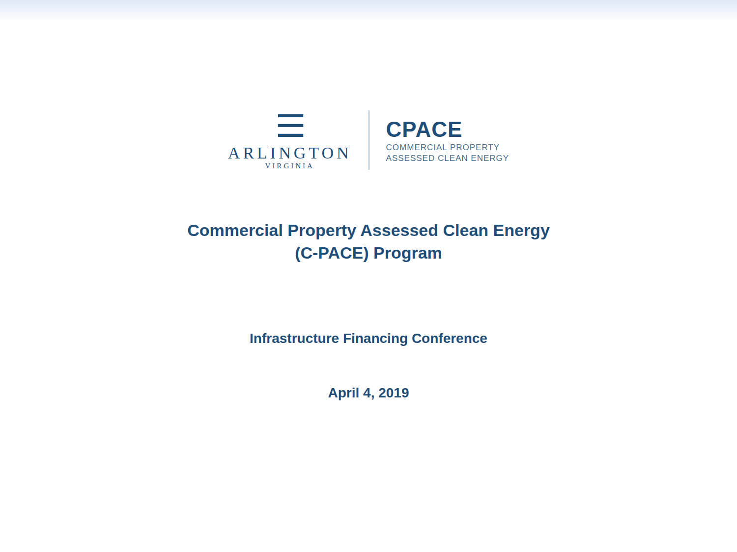☰ ARLINGTON VIRGINIA
CPACE
COMMERCIAL PROPERTY
ASSESSED CLEAN ENERGY
Commercial Property Assessed Clean Energy
(C-PACE) Program
Infrastructure Financing Conference
April 4, 2019